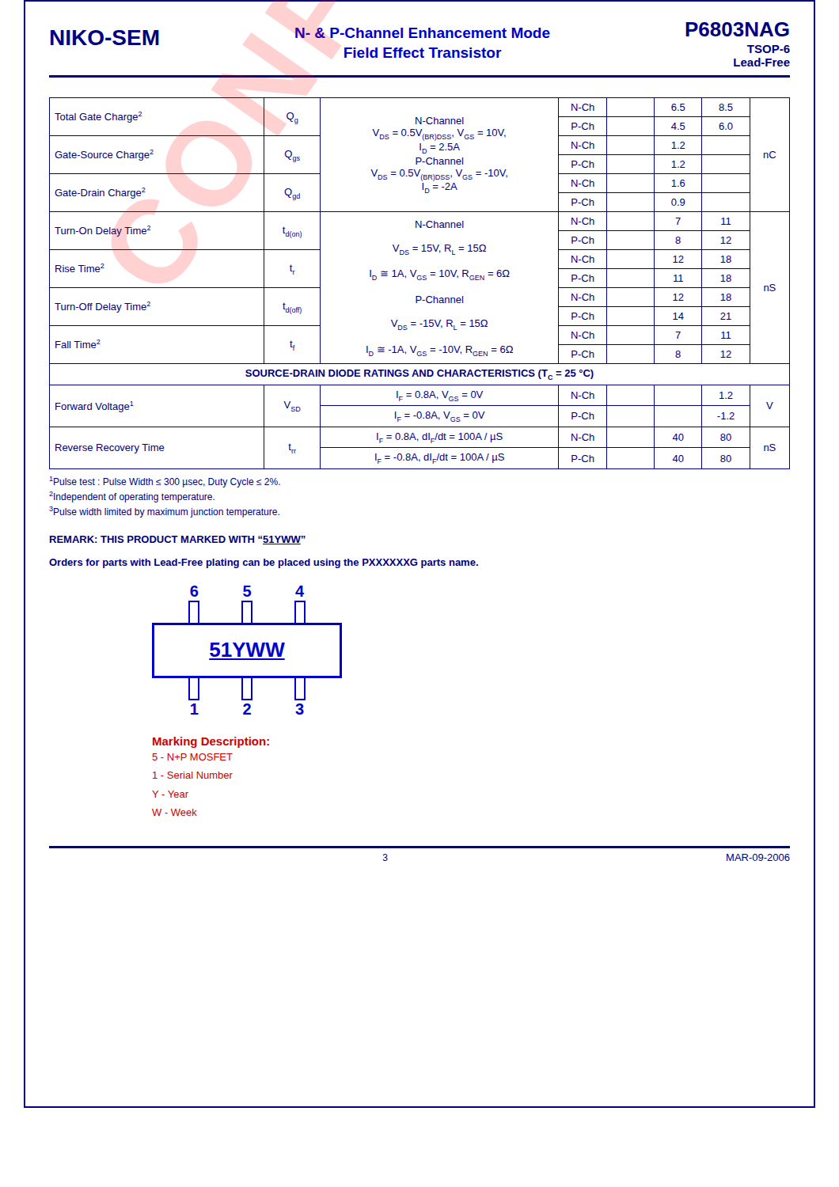CONFIDENTIAL
NIKO-SEM
N- & P-Channel Enhancement Mode
Field Effect Transistor
P6803NAG
TSOP-6
Lead-Free
| Total Gate Charge 2 | Q g | N-Channel V DS = 0.5V (BR)DSS , V GS = 10V, I D = 2.5A P-Channel V DS = 0.5V (BR)DSS , V GS = -10V, I D = -2A | N-Ch | | 6.5 | 8.5 | nC |
| P-Ch | | 4.5 | 6.0 |
| Gate-Source Charge 2 | Q gs | N-Ch | | 1.2 | |
| P-Ch | | 1.2 | |
| Gate-Drain Charge 2 | Q gd | N-Ch | | 1.6 | |
| P-Ch | | 0.9 | |
| Turn-On Delay Time 2 | t d(on) | N-Channel V DS = 15V, R L = 15Ω I D ≅ 1A, V GS = 10V, R GEN = 6Ω P-Channel V DS = -15V, R L = 15Ω I D ≅ -1A, V GS = -10V, R GEN = 6Ω | N-Ch | | 7 | 11 | nS |
| P-Ch | | 8 | 12 |
| Rise Time 2 | t r | N-Ch | | 12 | 18 |
| P-Ch | | 11 | 18 |
| Turn-Off Delay Time 2 | t d(off) | N-Ch | | 12 | 18 |
| P-Ch | | 14 | 21 |
| Fall Time 2 | t f | N-Ch | | 7 | 11 |
| P-Ch | | 8 | 12 |
| SOURCE-DRAIN DIODE RATINGS AND CHARACTERISTICS (T C = 25 °C) |
| Forward Voltage 1 | V SD | I F = 0.8A, V GS = 0V | N-Ch | | | 1.2 | V |
| I F = -0.8A, V GS = 0V | P-Ch | | | -1.2 |
| Reverse Recovery Time | t rr | I F = 0.8A, dI F /dt = 100A / µS | N-Ch | | 40 | 80 | nS |
| I F = -0.8A, dI F /dt = 100A / µS | P-Ch | | 40 | 80 |
1Pulse test : Pulse Width ≤ 300 µsec, Duty Cycle ≤ 2%.
2Independent of operating temperature.
3Pulse width limited by maximum junction temperature.
REMARK: THIS PRODUCT MARKED WITH “51YWW”
Orders for parts with Lead-Free plating can be placed using the PXXXXXXG parts name.
654
51YWW
123
Marking Description:
5 - N+P MOSFET
1 - Serial Number
Y - Year
W - Week
3
MAR-09-2006